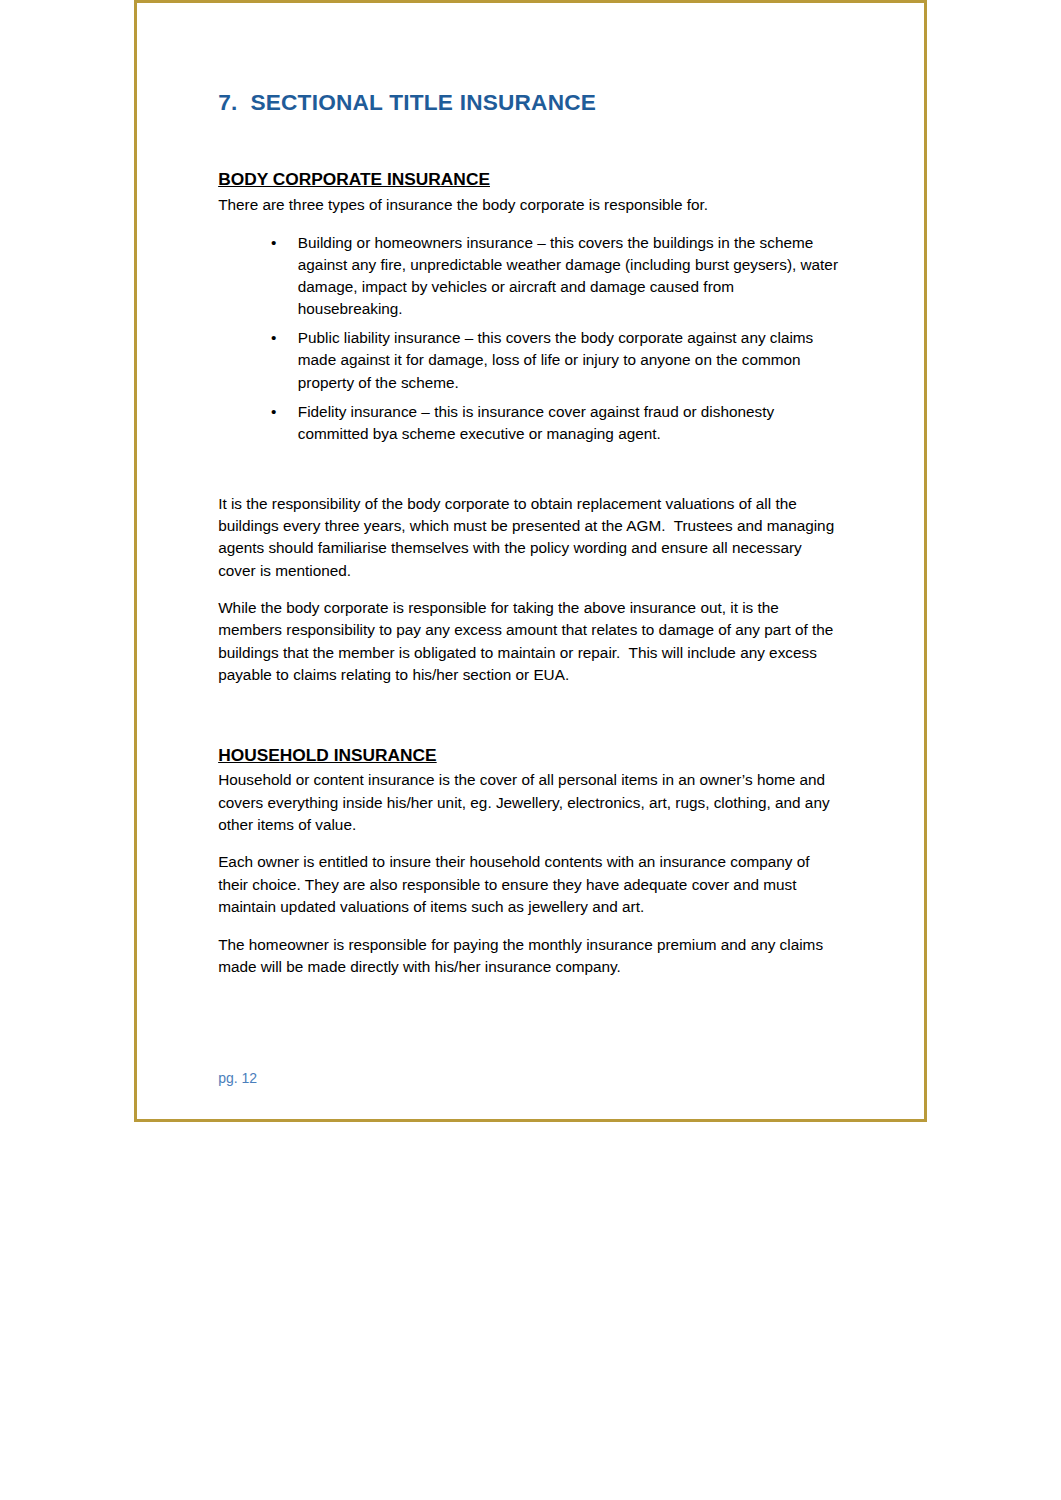7. SECTIONAL TITLE INSURANCE
BODY CORPORATE INSURANCE
There are three types of insurance the body corporate is responsible for.
Building or homeowners insurance – this covers the buildings in the scheme against any fire, unpredictable weather damage (including burst geysers), water damage, impact by vehicles or aircraft and damage caused from housebreaking.
Public liability insurance – this covers the body corporate against any claims made against it for damage, loss of life or injury to anyone on the common property of the scheme.
Fidelity insurance – this is insurance cover against fraud or dishonesty committed bya scheme executive or managing agent.
It is the responsibility of the body corporate to obtain replacement valuations of all the buildings every three years, which must be presented at the AGM. Trustees and managing agents should familiarise themselves with the policy wording and ensure all necessary cover is mentioned.
While the body corporate is responsible for taking the above insurance out, it is the members responsibility to pay any excess amount that relates to damage of any part of the buildings that the member is obligated to maintain or repair. This will include any excess payable to claims relating to his/her section or EUA.
HOUSEHOLD INSURANCE
Household or content insurance is the cover of all personal items in an owner’s home and covers everything inside his/her unit, eg. Jewellery, electronics, art, rugs, clothing, and any other items of value.
Each owner is entitled to insure their household contents with an insurance company of their choice. They are also responsible to ensure they have adequate cover and must maintain updated valuations of items such as jewellery and art.
The homeowner is responsible for paying the monthly insurance premium and any claims made will be made directly with his/her insurance company.
pg. 12